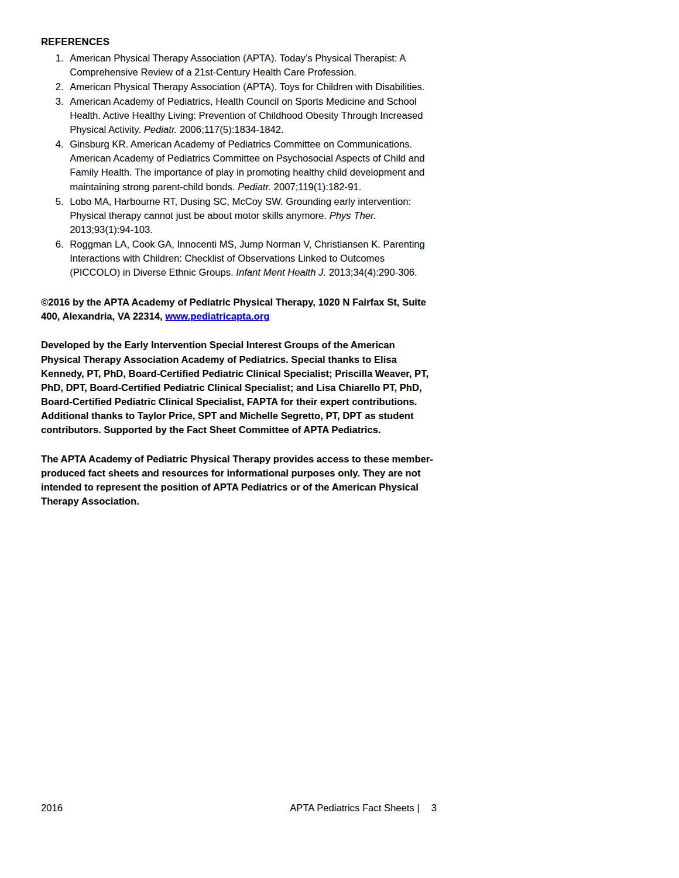REFERENCES
American Physical Therapy Association (APTA). Today’s Physical Therapist: A Comprehensive Review of a 21st-Century Health Care Profession.
American Physical Therapy Association (APTA). Toys for Children with Disabilities.
American Academy of Pediatrics, Health Council on Sports Medicine and School Health. Active Healthy Living: Prevention of Childhood Obesity Through Increased Physical Activity. Pediatr. 2006;117(5):1834-1842.
Ginsburg KR. American Academy of Pediatrics Committee on Communications. American Academy of Pediatrics Committee on Psychosocial Aspects of Child and Family Health. The importance of play in promoting healthy child development and maintaining strong parent-child bonds. Pediatr. 2007;119(1):182-91.
Lobo MA, Harbourne RT, Dusing SC, McCoy SW. Grounding early intervention: Physical therapy cannot just be about motor skills anymore. Phys Ther. 2013;93(1):94-103.
Roggman LA, Cook GA, Innocenti MS, Jump Norman V, Christiansen K. Parenting Interactions with Children: Checklist of Observations Linked to Outcomes (PICCOLO) in Diverse Ethnic Groups. Infant Ment Health J. 2013;34(4):290-306.
©2016 by the APTA Academy of Pediatric Physical Therapy, 1020 N Fairfax St, Suite 400, Alexandria, VA 22314, www.pediatricapta.org
Developed by the Early Intervention Special Interest Groups of the American Physical Therapy Association Academy of Pediatrics. Special thanks to Elisa Kennedy, PT, PhD, Board-Certified Pediatric Clinical Specialist; Priscilla Weaver, PT, PhD, DPT, Board-Certified Pediatric Clinical Specialist; and Lisa Chiarello PT, PhD, Board-Certified Pediatric Clinical Specialist, FAPTA for their expert contributions. Additional thanks to Taylor Price, SPT and Michelle Segretto, PT, DPT as student contributors. Supported by the Fact Sheet Committee of APTA Pediatrics.
The APTA Academy of Pediatric Physical Therapy provides access to these member-produced fact sheets and resources for informational purposes only. They are not intended to represent the position of APTA Pediatrics or of the American Physical Therapy Association.
2016
APTA Pediatrics Fact Sheets |3